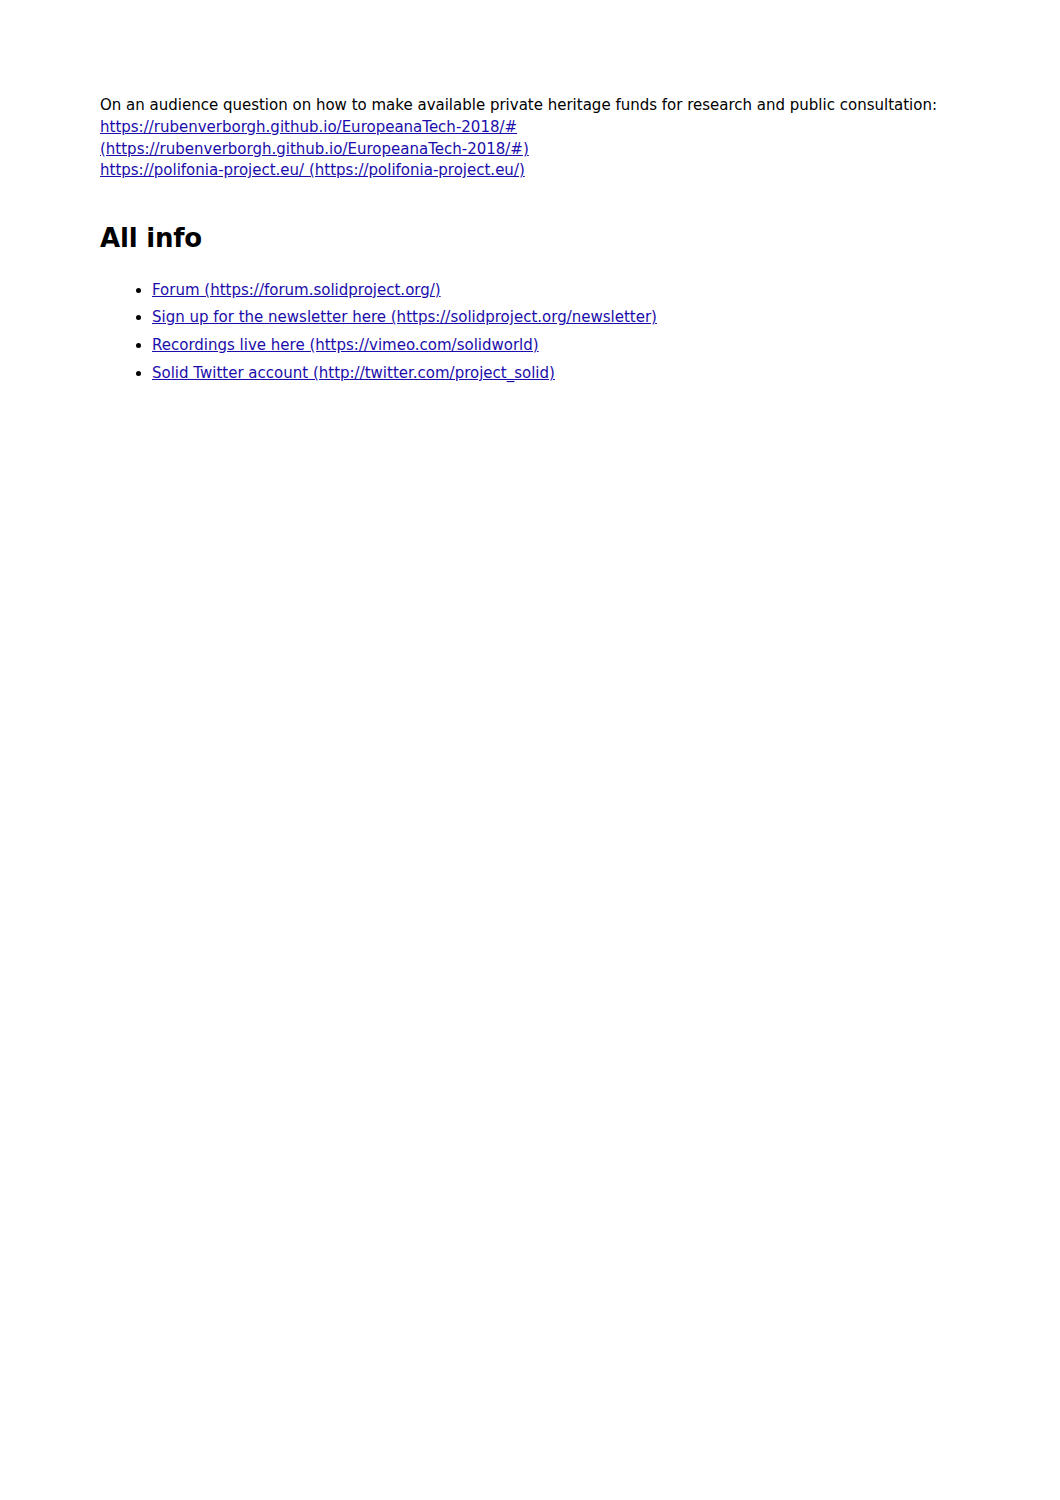On an audience question on how to make available private heritage funds for research and public consultation:
https://rubenverborgh.github.io/EuropeanaTech-2018/#
(https://rubenverborgh.github.io/EuropeanaTech-2018/#)
https://polifonia-project.eu/ (https://polifonia-project.eu/)
All info
Forum (https://forum.solidproject.org/)
Sign up for the newsletter here (https://solidproject.org/newsletter)
Recordings live here (https://vimeo.com/solidworld)
Solid Twitter account (http://twitter.com/project_solid)